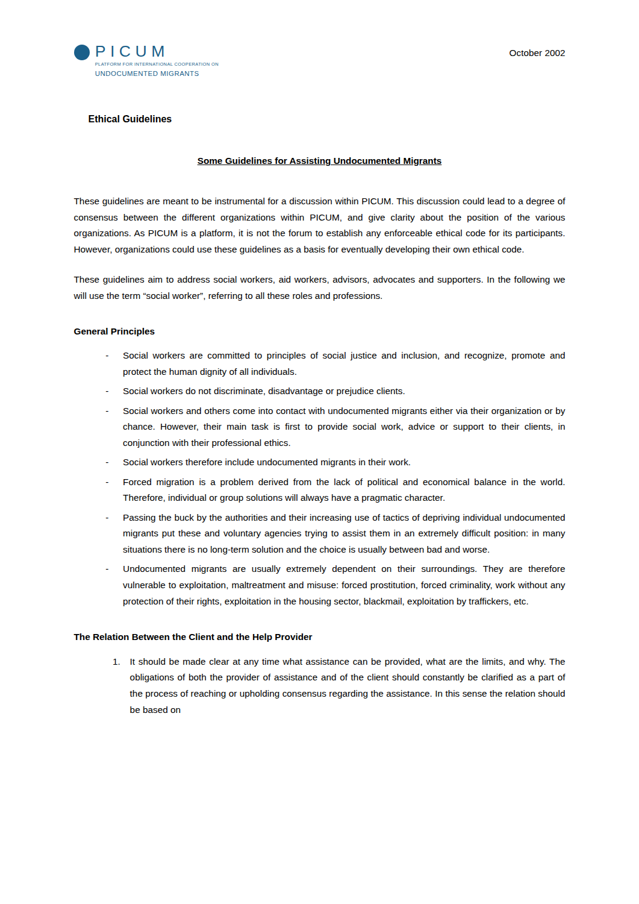PICUM
Platform for International Cooperation on Undocumented Migrants
October 2002
Ethical Guidelines
Some Guidelines for Assisting Undocumented Migrants
These guidelines are meant to be instrumental for a discussion within PICUM. This discussion could lead to a degree of consensus between the different organizations within PICUM, and give clarity about the position of the various organizations. As PICUM is a platform, it is not the forum to establish any enforceable ethical code for its participants. However, organizations could use these guidelines as a basis for eventually developing their own ethical code.
These guidelines aim to address social workers, aid workers, advisors, advocates and supporters. In the following we will use the term “social worker”, referring to all these roles and professions.
General Principles
Social workers are committed to principles of social justice and inclusion, and recognize, promote and protect the human dignity of all individuals.
Social workers do not discriminate, disadvantage or prejudice clients.
Social workers and others come into contact with undocumented migrants either via their organization or by chance. However, their main task is first to provide social work, advice or support to their clients, in conjunction with their professional ethics.
Social workers therefore include undocumented migrants in their work.
Forced migration is a problem derived from the lack of political and economical balance in the world. Therefore, individual or group solutions will always have a pragmatic character.
Passing the buck by the authorities and their increasing use of tactics of depriving individual undocumented migrants put these and voluntary agencies trying to assist them in an extremely difficult position: in many situations there is no long-term solution and the choice is usually between bad and worse.
Undocumented migrants are usually extremely dependent on their surroundings. They are therefore vulnerable to exploitation, maltreatment and misuse: forced prostitution, forced criminality, work without any protection of their rights, exploitation in the housing sector, blackmail, exploitation by traffickers, etc.
The Relation Between the Client and the Help Provider
It should be made clear at any time what assistance can be provided, what are the limits, and why. The obligations of both the provider of assistance and of the client should constantly be clarified as a part of the process of reaching or upholding consensus regarding the assistance. In this sense the relation should be based on